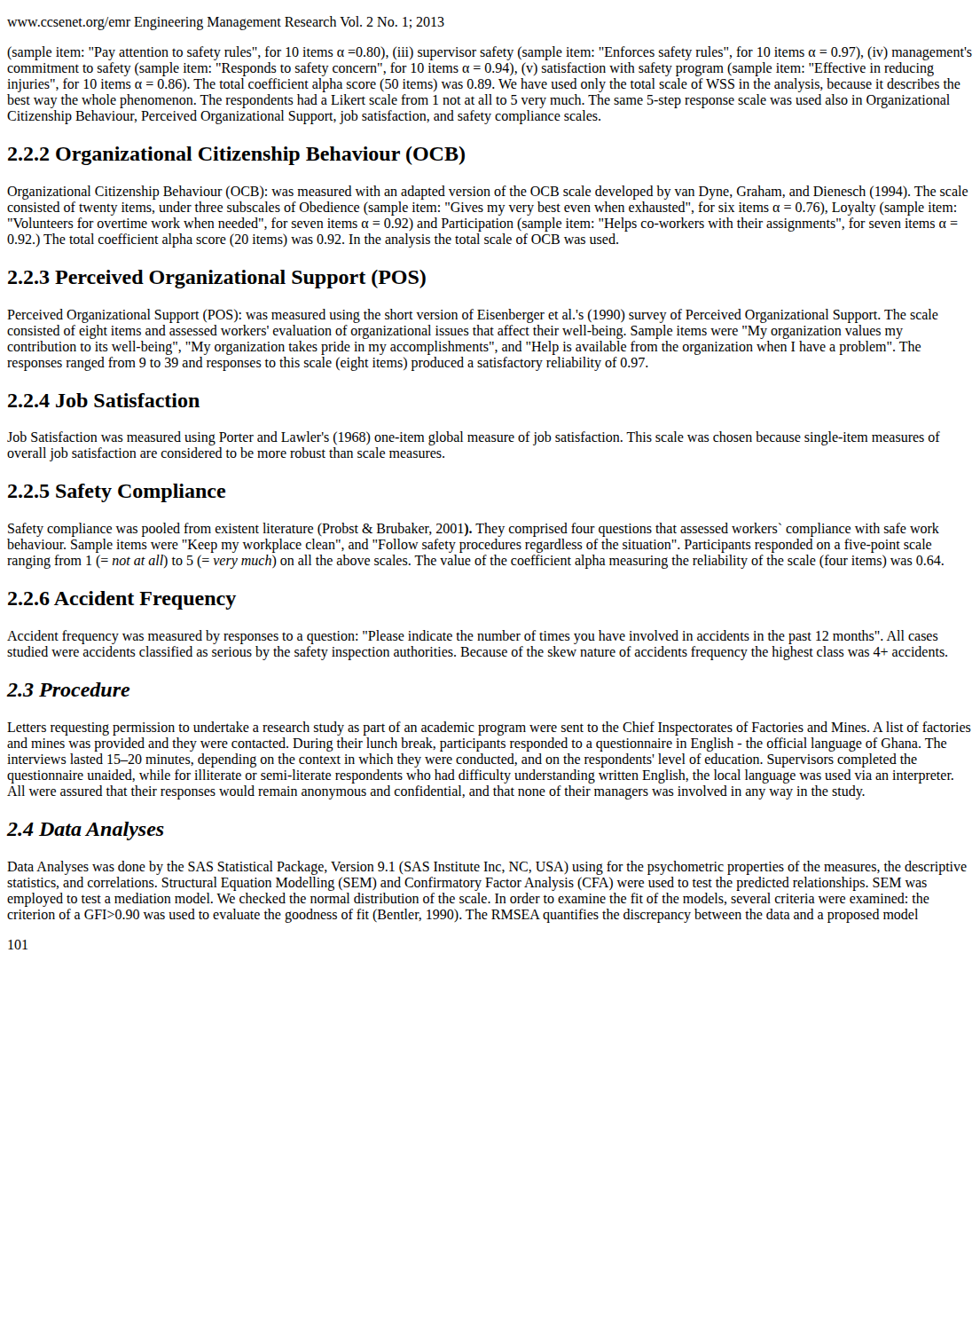www.ccsenet.org/emr Engineering Management Research Vol. 2 No. 1; 2013
(sample item: "Pay attention to safety rules", for 10 items α =0.80), (iii) supervisor safety (sample item: "Enforces safety rules", for 10 items α = 0.97), (iv) management's commitment to safety (sample item: "Responds to safety concern", for 10 items α = 0.94), (v) satisfaction with safety program (sample item: "Effective in reducing injuries", for 10 items α = 0.86). The total coefficient alpha score (50 items) was 0.89. We have used only the total scale of WSS in the analysis, because it describes the best way the whole phenomenon. The respondents had a Likert scale from 1 not at all to 5 very much. The same 5-step response scale was used also in Organizational Citizenship Behaviour, Perceived Organizational Support, job satisfaction, and safety compliance scales.
2.2.2 Organizational Citizenship Behaviour (OCB)
Organizational Citizenship Behaviour (OCB): was measured with an adapted version of the OCB scale developed by van Dyne, Graham, and Dienesch (1994). The scale consisted of twenty items, under three subscales of Obedience (sample item: "Gives my very best even when exhausted", for six items α = 0.76), Loyalty (sample item: "Volunteers for overtime work when needed", for seven items α = 0.92) and Participation (sample item: "Helps co-workers with their assignments", for seven items α = 0.92.) The total coefficient alpha score (20 items) was 0.92. In the analysis the total scale of OCB was used.
2.2.3 Perceived Organizational Support (POS)
Perceived Organizational Support (POS): was measured using the short version of Eisenberger et al.'s (1990) survey of Perceived Organizational Support. The scale consisted of eight items and assessed workers' evaluation of organizational issues that affect their well-being. Sample items were "My organization values my contribution to its well-being", "My organization takes pride in my accomplishments", and "Help is available from the organization when I have a problem". The responses ranged from 9 to 39 and responses to this scale (eight items) produced a satisfactory reliability of 0.97.
2.2.4 Job Satisfaction
Job Satisfaction was measured using Porter and Lawler's (1968) one-item global measure of job satisfaction. This scale was chosen because single-item measures of overall job satisfaction are considered to be more robust than scale measures.
2.2.5 Safety Compliance
Safety compliance was pooled from existent literature (Probst & Brubaker, 2001). They comprised four questions that assessed workers` compliance with safe work behaviour. Sample items were "Keep my workplace clean", and "Follow safety procedures regardless of the situation". Participants responded on a five-point scale ranging from 1 (= not at all) to 5 (= very much) on all the above scales. The value of the coefficient alpha measuring the reliability of the scale (four items) was 0.64.
2.2.6 Accident Frequency
Accident frequency was measured by responses to a question: "Please indicate the number of times you have involved in accidents in the past 12 months". All cases studied were accidents classified as serious by the safety inspection authorities. Because of the skew nature of accidents frequency the highest class was 4+ accidents.
2.3 Procedure
Letters requesting permission to undertake a research study as part of an academic program were sent to the Chief Inspectorates of Factories and Mines. A list of factories and mines was provided and they were contacted. During their lunch break, participants responded to a questionnaire in English - the official language of Ghana. The interviews lasted 15–20 minutes, depending on the context in which they were conducted, and on the respondents' level of education. Supervisors completed the questionnaire unaided, while for illiterate or semi-literate respondents who had difficulty understanding written English, the local language was used via an interpreter. All were assured that their responses would remain anonymous and confidential, and that none of their managers was involved in any way in the study.
2.4 Data Analyses
Data Analyses was done by the SAS Statistical Package, Version 9.1 (SAS Institute Inc, NC, USA) using for the psychometric properties of the measures, the descriptive statistics, and correlations. Structural Equation Modelling (SEM) and Confirmatory Factor Analysis (CFA) were used to test the predicted relationships. SEM was employed to test a mediation model. We checked the normal distribution of the scale. In order to examine the fit of the models, several criteria were examined: the criterion of a GFI>0.90 was used to evaluate the goodness of fit (Bentler, 1990). The RMSEA quantifies the discrepancy between the data and a proposed model
101